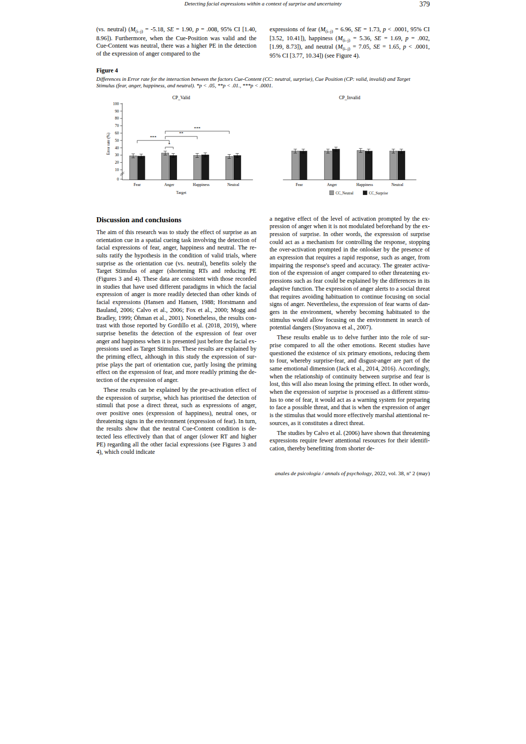Detecting facial expressions within a context of surprise and uncertainty 379
(vs. neutral) (M(i–j) = -5.18, SE = 1.90, p = .008, 95% CI [1.40, 8.96]). Furthermore, when the Cue-Position was valid and the Cue-Content was neutral, there was a higher PE in the detection of the expression of anger compared to the
expressions of fear (M(i–j) = 6.96, SE = 1.73, p < .0001, 95% CI [3.52, 10.41]), happiness (M(i–j) = 5.36, SE = 1.69, p = .002, [1.99, 8.73]), and neutral (M(i–j) = 7.05, SE = 1.65, p < .0001, 95% CI [3.77, 10.34]) (see Figure 4).
Figure 4
Differences in Error rate for the interaction between the factors Cue-Content (CC: neutral, surprise), Cue Position (CP: valid, invalid) and Target Stimulus (fear, anger, happiness, and neutral). *p < .05, **p < .01., ***p < .0001.
CP_Valid 100 90 80 70 60 50 40 30 20 10 0 Error rate (%) *** * ** *** Fear Anger Happiness Neutral Target CP_Invalid Fear Anger Happiness Neutral CC_Neutral CC_Surprise
Discussion and conclusions
The aim of this research was to study the effect of surprise as an orientation cue in a spatial cueing task involving the detection of facial expressions of fear, anger, happiness and neutral. The results ratify the hypothesis in the condition of valid trials, where surprise as the orientation cue (vs. neutral), benefits solely the Target Stimulus of anger (shortening RTs and reducing PE (Figures 3 and 4). These data are consistent with those recorded in studies that have used different paradigms in which the facial expression of anger is more readily detected than other kinds of facial expressions (Hansen and Hansen, 1988; Horstmann and Bauland, 2006; Calvo et al., 2006; Fox et al., 2000; Mogg and Bradley, 1999; Öhman et al., 2001). Nonetheless, the results contrast with those reported by Gordillo et al. (2018, 2019), where surprise benefits the detection of the expression of fear over anger and happiness when it is presented just before the facial expressions used as Target Stimulus. These results are explained by the priming effect, although in this study the expression of surprise plays the part of orientation cue, partly losing the priming effect on the expression of fear, and more readily priming the detection of the expression of anger.
These results can be explained by the pre-activation effect of the expression of surprise, which has prioritised the detection of stimuli that pose a direct threat, such as expressions of anger, over positive ones (expression of happiness), neutral ones, or threatening signs in the environment (expression of fear). In turn, the results show that the neutral Cue-Content condition is detected less effectively than that of anger (slower RT and higher PE) regarding all the other facial expressions (see Figures 3 and 4), which could indicate
a negative effect of the level of activation prompted by the expression of anger when it is not modulated beforehand by the expression of surprise. In other words, the expression of surprise could act as a mechanism for controlling the response, stopping the over-activation prompted in the onlooker by the presence of an expression that requires a rapid response, such as anger, from impairing the response's speed and accuracy. The greater activation of the expression of anger compared to other threatening expressions such as fear could be explained by the differences in its adaptive function. The expression of anger alerts to a social threat that requires avoiding habituation to continue focusing on social signs of anger. Nevertheless, the expression of fear warns of dangers in the environment, whereby becoming habituated to the stimulus would allow focusing on the environment in search of potential dangers (Stoyanova et al., 2007).
These results enable us to delve further into the role of surprise compared to all the other emotions. Recent studies have questioned the existence of six primary emotions, reducing them to four, whereby surprise-fear, and disgust-anger are part of the same emotional dimension (Jack et al., 2014, 2016). Accordingly, when the relationship of continuity between surprise and fear is lost, this will also mean losing the priming effect. In other words, when the expression of surprise is processed as a different stimulus to one of fear, it would act as a warning system for preparing to face a possible threat, and that is when the expression of anger is the stimulus that would more effectively marshal attentional resources, as it constitutes a direct threat.
The studies by Calvo et al. (2006) have shown that threatening expressions require fewer attentional resources for their identification, thereby benefitting from shorter de-
anales de psicología / annals of psychology, 2022, vol. 38, nº 2 (may)